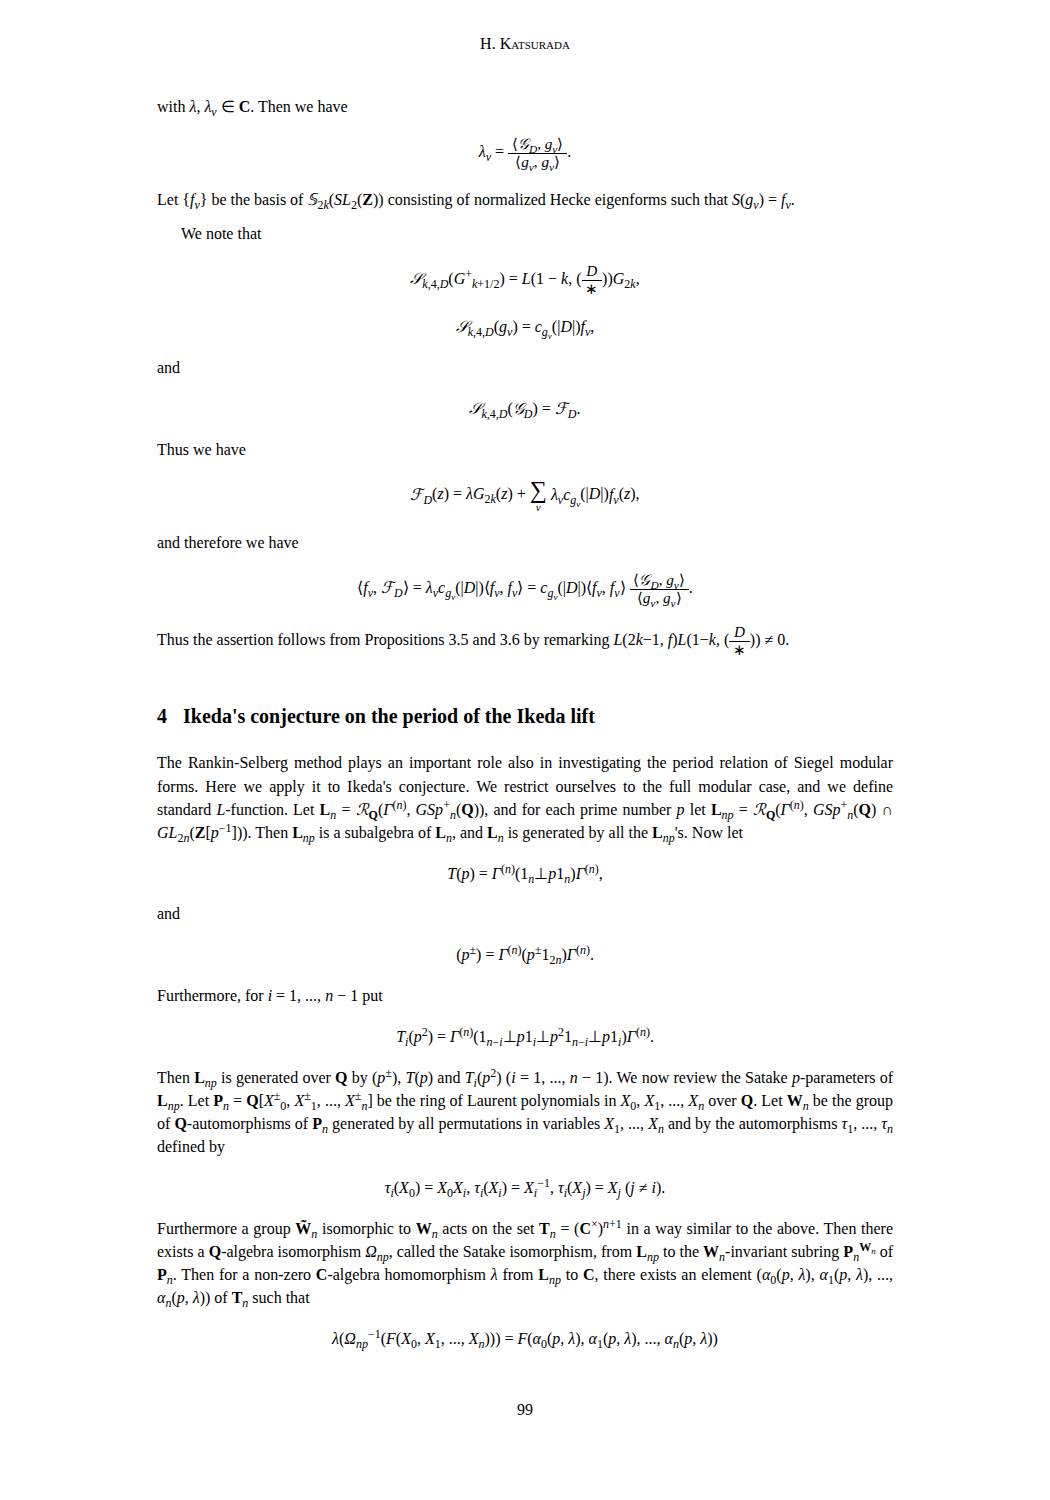H. Katsurada
with λ, λν ∈ C. Then we have
λν = ⟨𝒢D, gν⟩ ⟨gν, gν⟩ .
Let {fν} be the basis of 𝕊2k(SL2(Z)) consisting of normalized Hecke eigenforms such that S(gν) = fν.
We note that
𝒮k,4,D(G+k+1/2) = L(1 − k, (D∗))G2k,
𝒮k,4,D(gν) = cgν(|D|)fν,
and
𝒮k,4,D(𝒢D) = ℱD.
Thus we have
ℱD(z) = λG2k(z) + ∑ν λν cgν(|D|)fν(z),
and therefore we have
⟨fν, ℱD⟩ = λν cgν(|D|)⟨fν, fν⟩ = cgν(|D|)⟨fν, fν⟩ ⟨𝒢D, gν⟩ ⟨gν, gν⟩ .
Thus the assertion follows from Propositions 3.5 and 3.6 by remarking L(2k−1, f)L(1−k, (D∗)) ≠ 0.
4 Ikeda's conjecture on the period of the Ikeda lift
The Rankin-Selberg method plays an important role also in investigating the period relation of Siegel modular forms. Here we apply it to Ikeda's conjecture. We restrict ourselves to the full modular case, and we define standard L-function. Let Ln = ℛQ(Γ(n), GSp+n(Q)), and for each prime number p let Lnp = ℛQ(Γ(n), GSp+n(Q) ∩ GL2n(Z[p−1])). Then Lnp is a subalgebra of Ln, and Ln is generated by all the Lnp's. Now let
T(p) = Γ(n)(1n⊥p1n)Γ(n),
and
(p±) = Γ(n)(p±12n)Γ(n).
Furthermore, for i = 1, ..., n − 1 put
Ti(p2) = Γ(n)(1n−i⊥p1i⊥p21n−i⊥p1i)Γ(n).
Then Lnp is generated over Q by (p±), T(p) and Ti(p2) (i = 1, ..., n − 1). We now review the Satake p-parameters of Lnp. Let Pn = Q[X±0, X±1, ..., X±n] be the ring of Laurent polynomials in X0, X1, ..., Xn over Q. Let Wn be the group of Q-automorphisms of Pn generated by all permutations in variables X1, ..., Xn and by the automorphisms τ1, ..., τn defined by
τi(X0) = X0Xi, τi(Xi) = Xi−1, τi(Xj) = Xj (j ≠ i).
Furthermore a group W̃n isomorphic to Wn acts on the set Tn = (C×)n+1 in a way similar to the above. Then there exists a Q-algebra isomorphism Ωnp, called the Satake isomorphism, from Lnp to the Wn-invariant subring PnWn of Pn. Then for a non-zero C-algebra homomorphism λ from Lnp to C, there exists an element (α0(p, λ), α1(p, λ), ..., αn(p, λ)) of Tn such that
λ(Ωnp−1(F(X0, X1, ..., Xn))) = F(α0(p, λ), α1(p, λ), ..., αn(p, λ))
99